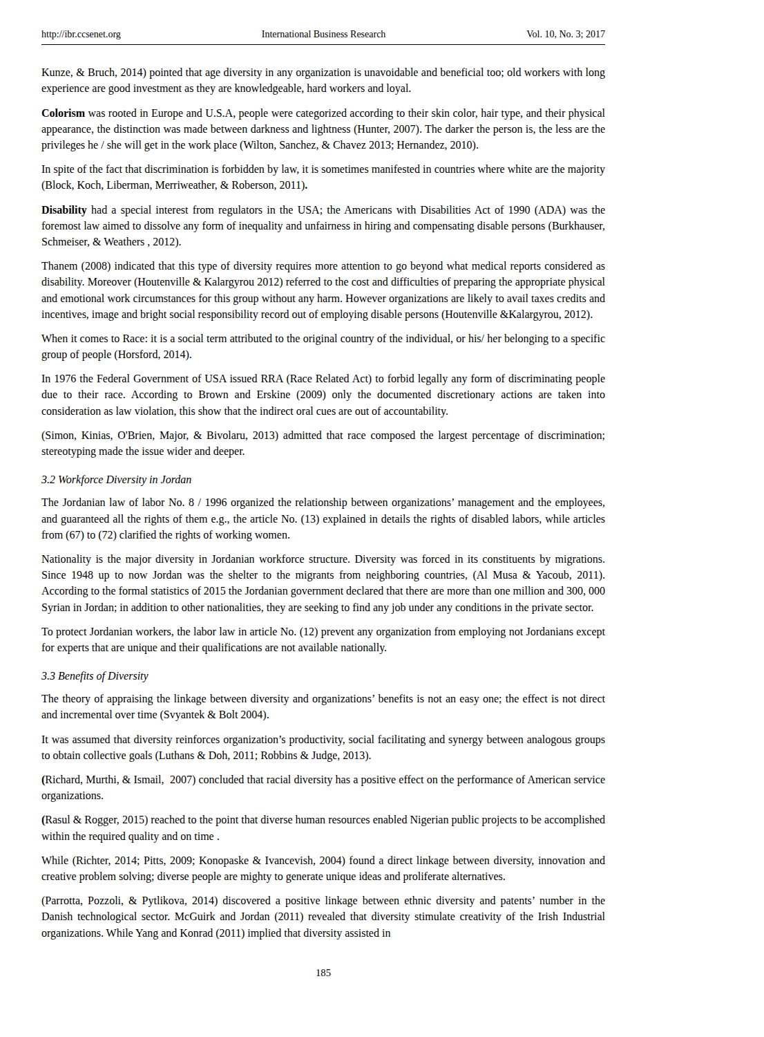http://ibr.ccsenet.org International Business Research Vol. 10, No. 3; 2017
Kunze, & Bruch, 2014) pointed that age diversity in any organization is unavoidable and beneficial too; old workers with long experience are good investment as they are knowledgeable, hard workers and loyal.
Colorism was rooted in Europe and U.S.A, people were categorized according to their skin color, hair type, and their physical appearance, the distinction was made between darkness and lightness (Hunter, 2007). The darker the person is, the less are the privileges he / she will get in the work place (Wilton, Sanchez, & Chavez 2013; Hernandez, 2010).
In spite of the fact that discrimination is forbidden by law, it is sometimes manifested in countries where white are the majority (Block, Koch, Liberman, Merriweather, & Roberson, 2011).
Disability had a special interest from regulators in the USA; the Americans with Disabilities Act of 1990 (ADA) was the foremost law aimed to dissolve any form of inequality and unfairness in hiring and compensating disable persons (Burkhauser, Schmeiser, & Weathers , 2012).
Thanem (2008) indicated that this type of diversity requires more attention to go beyond what medical reports considered as disability. Moreover (Houtenville & Kalargyrou 2012) referred to the cost and difficulties of preparing the appropriate physical and emotional work circumstances for this group without any harm. However organizations are likely to avail taxes credits and incentives, image and bright social responsibility record out of employing disable persons (Houtenville &Kalargyrou, 2012).
When it comes to Race: it is a social term attributed to the original country of the individual, or his/ her belonging to a specific group of people (Horsford, 2014).
In 1976 the Federal Government of USA issued RRA (Race Related Act) to forbid legally any form of discriminating people due to their race. According to Brown and Erskine (2009) only the documented discretionary actions are taken into consideration as law violation, this show that the indirect oral cues are out of accountability.
(Simon, Kinias, O'Brien, Major, & Bivolaru, 2013) admitted that race composed the largest percentage of discrimination; stereotyping made the issue wider and deeper.
3.2 Workforce Diversity in Jordan
The Jordanian law of labor No. 8 / 1996 organized the relationship between organizations’ management and the employees, and guaranteed all the rights of them e.g., the article No. (13) explained in details the rights of disabled labors, while articles from (67) to (72) clarified the rights of working women.
Nationality is the major diversity in Jordanian workforce structure. Diversity was forced in its constituents by migrations. Since 1948 up to now Jordan was the shelter to the migrants from neighboring countries, (Al Musa & Yacoub, 2011). According to the formal statistics of 2015 the Jordanian government declared that there are more than one million and 300, 000 Syrian in Jordan; in addition to other nationalities, they are seeking to find any job under any conditions in the private sector.
To protect Jordanian workers, the labor law in article No. (12) prevent any organization from employing not Jordanians except for experts that are unique and their qualifications are not available nationally.
3.3 Benefits of Diversity
The theory of appraising the linkage between diversity and organizations’ benefits is not an easy one; the effect is not direct and incremental over time (Svyantek & Bolt 2004).
It was assumed that diversity reinforces organization’s productivity, social facilitating and synergy between analogous groups to obtain collective goals (Luthans & Doh, 2011; Robbins & Judge, 2013).
(Richard, Murthi, & Ismail, 2007) concluded that racial diversity has a positive effect on the performance of American service organizations.
(Rasul & Rogger, 2015) reached to the point that diverse human resources enabled Nigerian public projects to be accomplished within the required quality and on time .
While (Richter, 2014; Pitts, 2009; Konopaske & Ivancevish, 2004) found a direct linkage between diversity, innovation and creative problem solving; diverse people are mighty to generate unique ideas and proliferate alternatives.
(Parrotta, Pozzoli, & Pytlikova, 2014) discovered a positive linkage between ethnic diversity and patents’ number in the Danish technological sector. McGuirk and Jordan (2011) revealed that diversity stimulate creativity of the Irish Industrial organizations. While Yang and Konrad (2011) implied that diversity assisted in
185